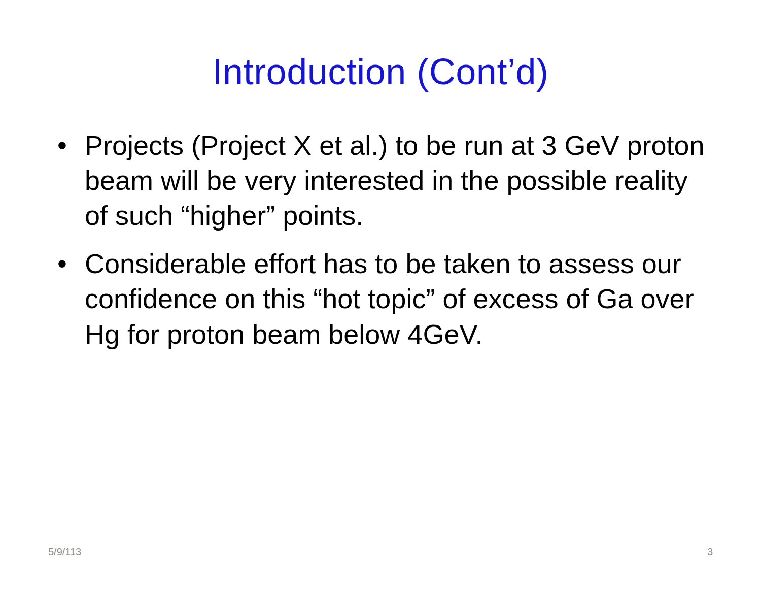Introduction (Cont’d)
Projects (Project X et al.) to be run at 3 GeV proton beam will be very interested in the possible reality of such “higher” points.
Considerable effort has to be taken to assess our confidence on this “hot topic” of excess of Ga over Hg for proton beam below 4GeV.
5/9/113 3